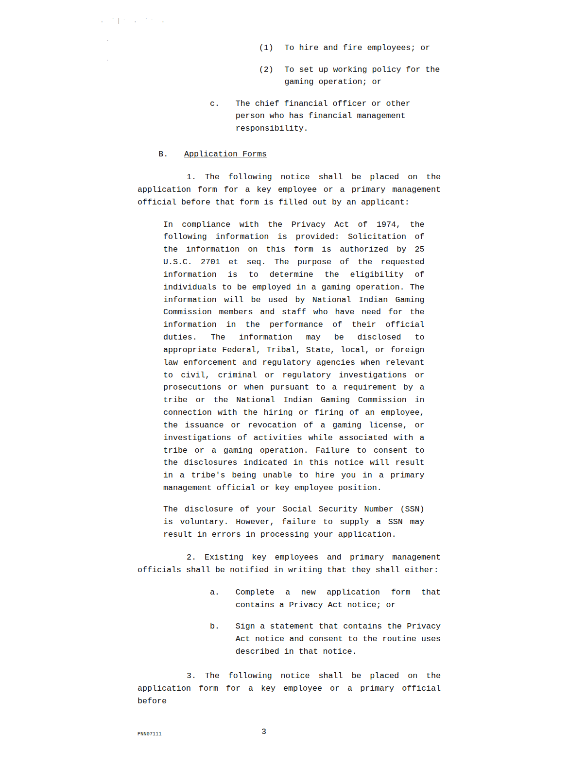. ˙|ˑ . ˙ˑ .
.
ˌ
(1) To hire and fire employees; or
(2) To set up working policy for the gaming operation; or
c. The chief financial officer or other person who has financial management responsibility.
B. Application Forms
1. The following notice shall be placed on the application form for a key employee or a primary management official before that form is filled out by an applicant:
In compliance with the Privacy Act of 1974, the following information is provided: Solicitation of the information on this form is authorized by 25 U.S.C. 2701 et seq. The purpose of the requested information is to determine the eligibility of individuals to be employed in a gaming operation. The information will be used by National Indian Gaming Commission members and staff who have need for the information in the performance of their official duties. The information may be disclosed to appropriate Federal, Tribal, State, local, or foreign law enforcement and regulatory agencies when relevant to civil, criminal or regulatory investigations or prosecutions or when pursuant to a requirement by a tribe or the National Indian Gaming Commission in connection with the hiring or firing of an employee, the issuance or revocation of a gaming license, or investigations of activities while associated with a tribe or a gaming operation. Failure to consent to the disclosures indicated in this notice will result in a tribe's being unable to hire you in a primary management official or key employee position.
The disclosure of your Social Security Number (SSN) is voluntary. However, failure to supply a SSN may result in errors in processing your application.
2. Existing key employees and primary management officials shall be notified in writing that they shall either:
a. Complete a new application form that contains a Privacy Act notice; or
b. Sign a statement that contains the Privacy Act notice and consent to the routine uses described in that notice.
3. The following notice shall be placed on the application form for a key employee or a primary official before
PNN07111 3